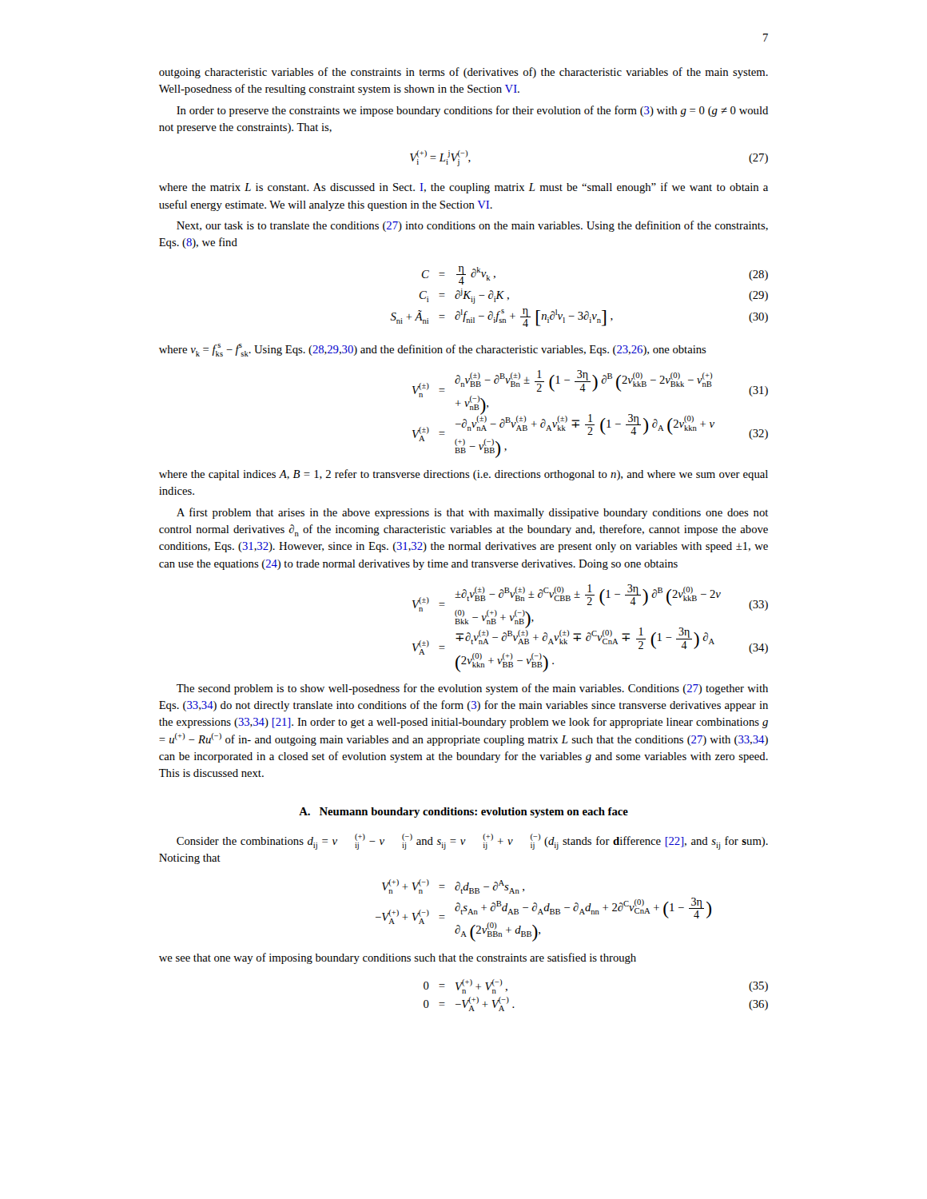7
outgoing characteristic variables of the constraints in terms of (derivatives of) the characteristic variables of the main system. Well-posedness of the resulting constraint system is shown in the Section VI.
In order to preserve the constraints we impose boundary conditions for their evolution of the form (3) with g = 0 (g ≠ 0 would not preserve the constraints). That is,
V(+)i = L ji V(−)j,
(27)
where the matrix L is constant. As discussed in Sect. I, the coupling matrix L must be “small enough” if we want to obtain a useful energy estimate. We will analyze this question in the Section VI.
Next, our task is to translate the conditions (27) into conditions on the main variables. Using the definition of the constraints, Eqs. (8), we find
C
=
η 4 ∂kvk ,
(28)
Ci
=
∂jKij − ∂iK ,
(29)
Sni + Ãni
=
∂lfnil − ∂if ssn + η 4 [ni∂lvl − 3∂ivn] ,
(30)
where vk = f sks − fs sk. Using Eqs. (28,29,30) and the definition of the characteristic variables, Eqs. (23,26), one obtains
V(±)n
=
∂nv(±)BB − ∂Bv(±)Bn ± 12 (1 − 3η 4) ∂B (2v(0)kkB − 2v(0)Bkk − v(+)nB + v(−)nB),
(31)
V(±)A
=
−∂nv(±)nA − ∂Bv(±)AB + ∂Av(±)kk ∓ 12 (1 − 3η 4) ∂A (2v(0)kkn + v(+)BB − v(−)BB) ,
(32)
where the capital indices A, B = 1, 2 refer to transverse directions (i.e. directions orthogonal to n), and where we sum over equal indices.
A first problem that arises in the above expressions is that with maximally dissipative boundary conditions one does not control normal derivatives ∂n of the incoming characteristic variables at the boundary and, therefore, cannot impose the above conditions, Eqs. (31,32). However, since in Eqs. (31,32) the normal derivatives are present only on variables with speed ±1, we can use the equations (24) to trade normal derivatives by time and transverse derivatives. Doing so one obtains
V(±)n
=
±∂tv(±)BB − ∂Bv(±)Bn ± ∂Cv(0)CBB ± 12 (1 − 3η 4) ∂B (2v(0)kkB − 2v(0)Bkk − v(+)nB + v(−)nB),
(33)
V(±)A
=
∓∂tv(±)nA − ∂Bv(±)AB + ∂Av(±)kk ∓ ∂Cv(0)CnA ∓ 12 (1 − 3η 4) ∂A (2v(0)kkn + v(+)BB − v(−)BB) .
(34)
The second problem is to show well-posedness for the evolution system of the main variables. Conditions (27) together with Eqs. (33,34) do not directly translate into conditions of the form (3) for the main variables since transverse derivatives appear in the expressions (33,34) [21]. In order to get a well-posed initial-boundary problem we look for appropriate linear combinations g = u(+) − Ru(−) of in- and outgoing main variables and an appropriate coupling matrix L such that the conditions (27) with (33,34) can be incorporated in a closed set of evolution system at the boundary for the variables g and some variables with zero speed. This is discussed next.
A. Neumann boundary conditions: evolution system on each face
Consider the combinations dij = v(+)ij − v(−)ij and sij = v(+)ij + v(−)ij (dij stands for difference [22], and sij for sum). Noticing that
V(+)n + V(−)n
=
∂tdBB − ∂AsAn ,
−V(+)A + V(−)A
=
∂tsAn + ∂BdAB − ∂AdBB − ∂Adnn + 2∂Cv(0)CnA + (1 − 3η 4) ∂A (2v(0)BBn + dBB),
we see that one way of imposing boundary conditions such that the constraints are satisfied is through
0
=
V(+)n + V(−)n ,
(35)
0
=
−V(+)A + V(−)A .
(36)